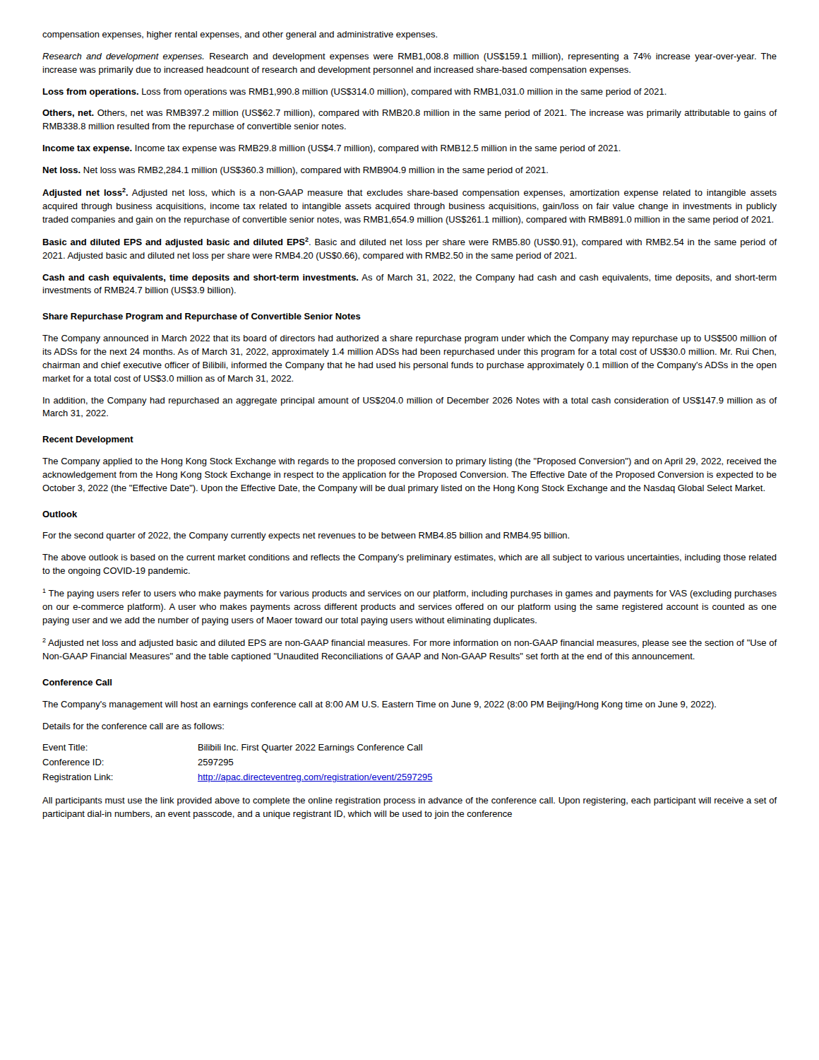compensation expenses, higher rental expenses, and other general and administrative expenses.
Research and development expenses. Research and development expenses were RMB1,008.8 million (US$159.1 million), representing a 74% increase year-over-year. The increase was primarily due to increased headcount of research and development personnel and increased share-based compensation expenses.
Loss from operations. Loss from operations was RMB1,990.8 million (US$314.0 million), compared with RMB1,031.0 million in the same period of 2021.
Others, net. Others, net was RMB397.2 million (US$62.7 million), compared with RMB20.8 million in the same period of 2021. The increase was primarily attributable to gains of RMB338.8 million resulted from the repurchase of convertible senior notes.
Income tax expense. Income tax expense was RMB29.8 million (US$4.7 million), compared with RMB12.5 million in the same period of 2021.
Net loss. Net loss was RMB2,284.1 million (US$360.3 million), compared with RMB904.9 million in the same period of 2021.
Adjusted net loss2. Adjusted net loss, which is a non-GAAP measure that excludes share-based compensation expenses, amortization expense related to intangible assets acquired through business acquisitions, income tax related to intangible assets acquired through business acquisitions, gain/loss on fair value change in investments in publicly traded companies and gain on the repurchase of convertible senior notes, was RMB1,654.9 million (US$261.1 million), compared with RMB891.0 million in the same period of 2021.
Basic and diluted EPS and adjusted basic and diluted EPS2. Basic and diluted net loss per share were RMB5.80 (US$0.91), compared with RMB2.54 in the same period of 2021. Adjusted basic and diluted net loss per share were RMB4.20 (US$0.66), compared with RMB2.50 in the same period of 2021.
Cash and cash equivalents, time deposits and short-term investments. As of March 31, 2022, the Company had cash and cash equivalents, time deposits, and short-term investments of RMB24.7 billion (US$3.9 billion).
Share Repurchase Program and Repurchase of Convertible Senior Notes
The Company announced in March 2022 that its board of directors had authorized a share repurchase program under which the Company may repurchase up to US$500 million of its ADSs for the next 24 months. As of March 31, 2022, approximately 1.4 million ADSs had been repurchased under this program for a total cost of US$30.0 million. Mr. Rui Chen, chairman and chief executive officer of Bilibili, informed the Company that he had used his personal funds to purchase approximately 0.1 million of the Company's ADSs in the open market for a total cost of US$3.0 million as of March 31, 2022.
In addition, the Company had repurchased an aggregate principal amount of US$204.0 million of December 2026 Notes with a total cash consideration of US$147.9 million as of March 31, 2022.
Recent Development
The Company applied to the Hong Kong Stock Exchange with regards to the proposed conversion to primary listing (the "Proposed Conversion") and on April 29, 2022, received the acknowledgement from the Hong Kong Stock Exchange in respect to the application for the Proposed Conversion. The Effective Date of the Proposed Conversion is expected to be October 3, 2022 (the "Effective Date"). Upon the Effective Date, the Company will be dual primary listed on the Hong Kong Stock Exchange and the Nasdaq Global Select Market.
Outlook
For the second quarter of 2022, the Company currently expects net revenues to be between RMB4.85 billion and RMB4.95 billion.
The above outlook is based on the current market conditions and reflects the Company's preliminary estimates, which are all subject to various uncertainties, including those related to the ongoing COVID-19 pandemic.
1 The paying users refer to users who make payments for various products and services on our platform, including purchases in games and payments for VAS (excluding purchases on our e-commerce platform). A user who makes payments across different products and services offered on our platform using the same registered account is counted as one paying user and we add the number of paying users of Maoer toward our total paying users without eliminating duplicates.
2 Adjusted net loss and adjusted basic and diluted EPS are non-GAAP financial measures. For more information on non-GAAP financial measures, please see the section of "Use of Non-GAAP Financial Measures" and the table captioned "Unaudited Reconciliations of GAAP and Non-GAAP Results" set forth at the end of this announcement.
Conference Call
The Company's management will host an earnings conference call at 8:00 AM U.S. Eastern Time on June 9, 2022 (8:00 PM Beijing/Hong Kong time on June 9, 2022).
Details for the conference call are as follows:
| Event Title: | Bilibili Inc. First Quarter 2022 Earnings Conference Call |
| Conference ID: | 2597295 |
| Registration Link: | http://apac.directeventreg.com/registration/event/2597295 |
All participants must use the link provided above to complete the online registration process in advance of the conference call. Upon registering, each participant will receive a set of participant dial-in numbers, an event passcode, and a unique registrant ID, which will be used to join the conference